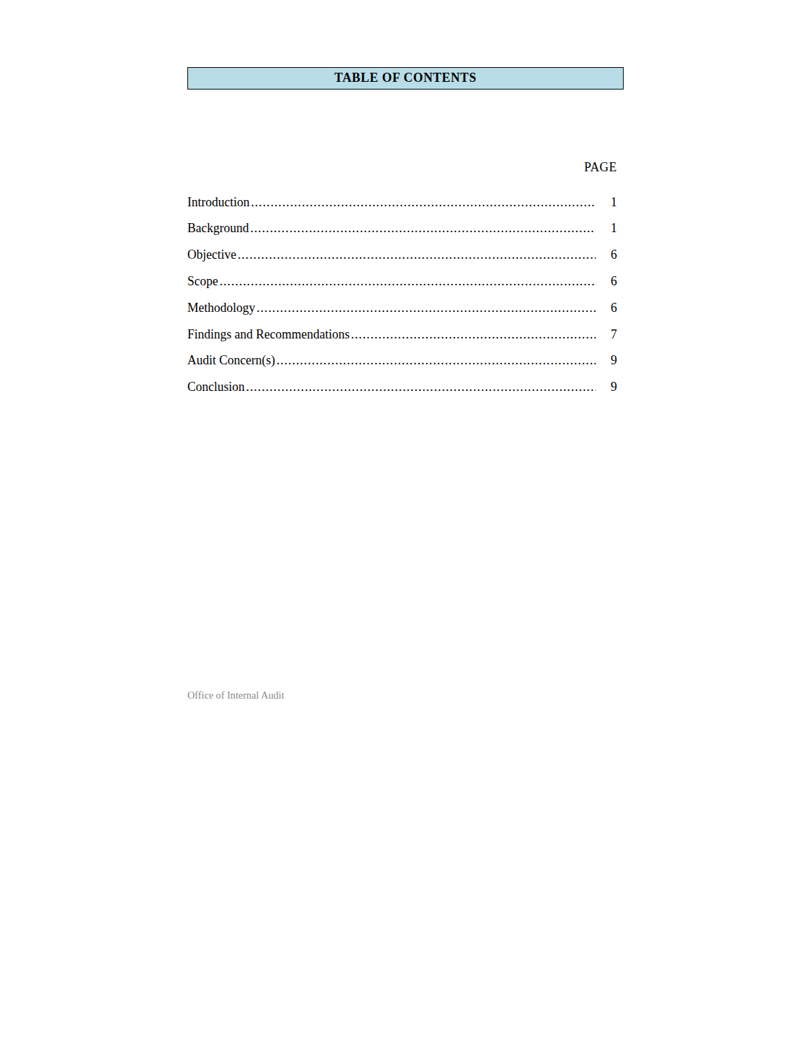TABLE OF CONTENTS
PAGE
Introduction .................................................................................................................................. 1
Background .................................................................................................................................. 1
Objective ...................................................................................................................................... 6
Scope ............................................................................................................................................ 6
Methodology .............................................................................................................................. 6
Findings and Recommendations ......................................................................................... 7
Audit Concern(s) ....................................................................................................................... 9
Conclusion .................................................................................................................................. 9
Office of Internal Audit